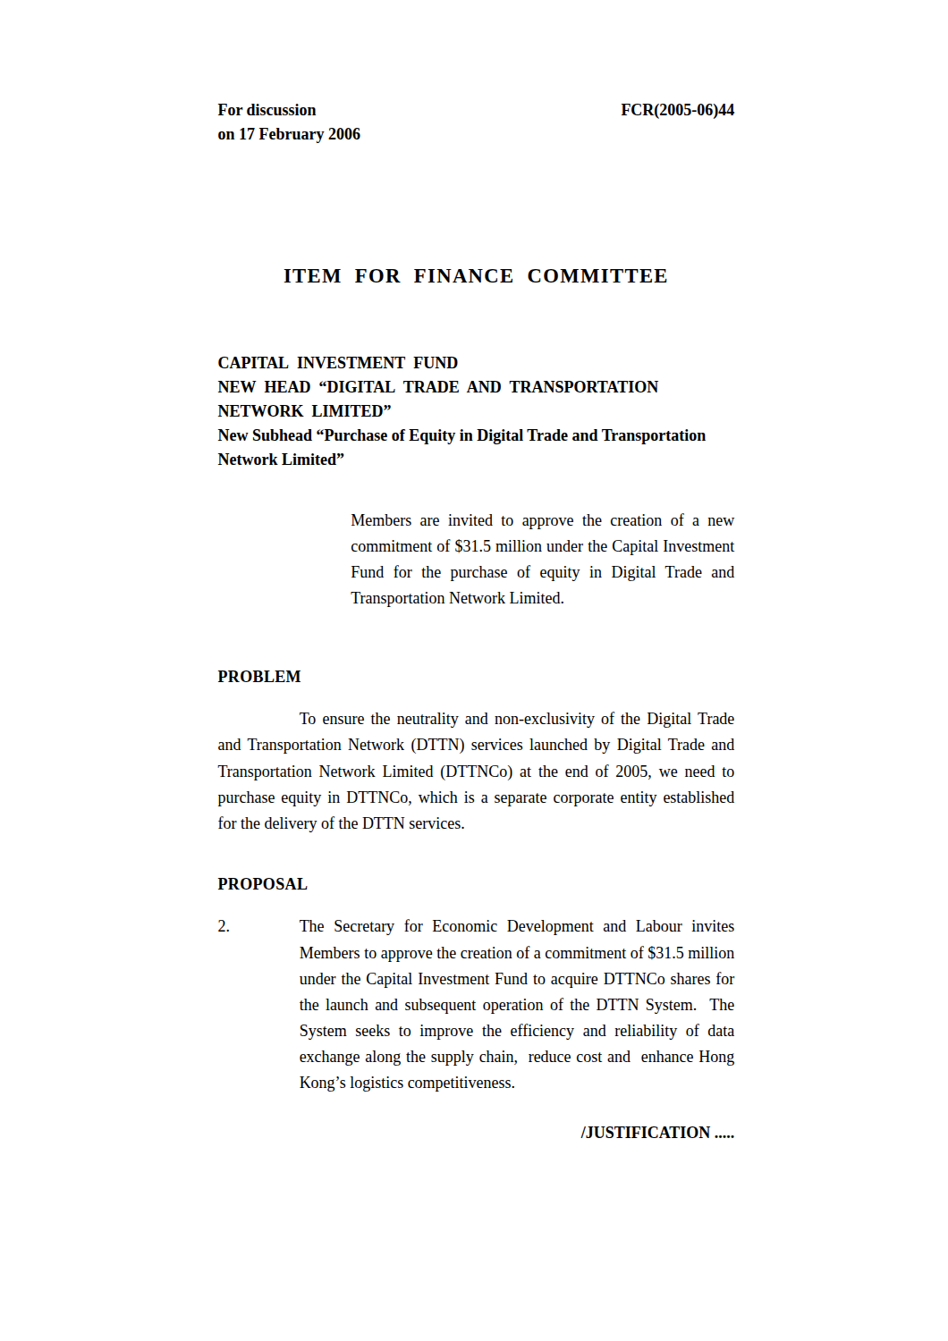For discussion
on 17 February 2006
FCR(2005-06)44
ITEM FOR FINANCE COMMITTEE
CAPITAL INVESTMENT FUND
NEW HEAD “DIGITAL TRADE AND TRANSPORTATION NETWORK LIMITED”
New Subhead “Purchase of Equity in Digital Trade and Transportation Network Limited”
Members are invited to approve the creation of a new commitment of $31.5 million under the Capital Investment Fund for the purchase of equity in Digital Trade and Transportation Network Limited.
PROBLEM
To ensure the neutrality and non-exclusivity of the Digital Trade and Transportation Network (DTTN) services launched by Digital Trade and Transportation Network Limited (DTTNCo) at the end of 2005, we need to purchase equity in DTTNCo, which is a separate corporate entity established for the delivery of the DTTN services.
PROPOSAL
2. The Secretary for Economic Development and Labour invites Members to approve the creation of a commitment of $31.5 million under the Capital Investment Fund to acquire DTTNCo shares for the launch and subsequent operation of the DTTN System. The System seeks to improve the efficiency and reliability of data exchange along the supply chain, reduce cost and enhance Hong Kong’s logistics competitiveness.
/JUSTIFICATION .....